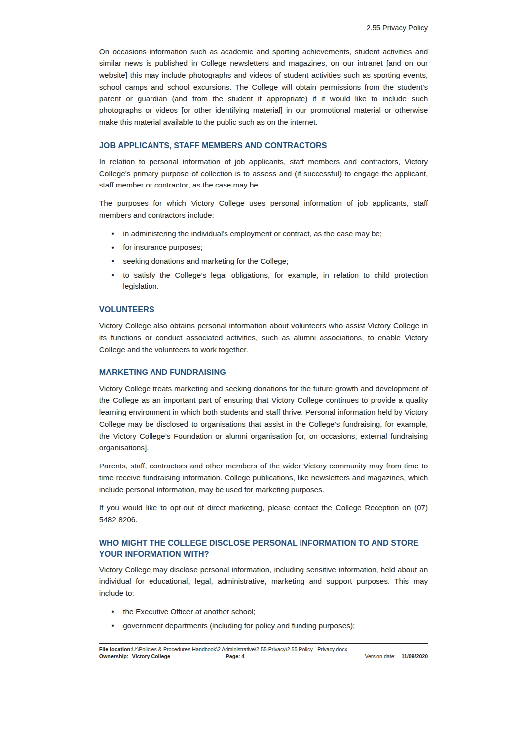2.55 Privacy Policy
On occasions information such as academic and sporting achievements, student activities and similar news is published in College newsletters and magazines, on our intranet [and on our website] this may include photographs and videos of student activities such as sporting events, school camps and school excursions. The College will obtain permissions from the student's parent or guardian (and from the student if appropriate) if it would like to include such photographs or videos [or other identifying material] in our promotional material or otherwise make this material available to the public such as on the internet.
Job applicants, staff members and contractors
In relation to personal information of job applicants, staff members and contractors, Victory College's primary purpose of collection is to assess and (if successful) to engage the applicant, staff member or contractor, as the case may be.
The purposes for which Victory College uses personal information of job applicants, staff members and contractors include:
in administering the individual's employment or contract, as the case may be;
for insurance purposes;
seeking donations and marketing for the College;
to satisfy the College’s legal obligations, for example, in relation to child protection legislation.
Volunteers
Victory College also obtains personal information about volunteers who assist Victory College in its functions or conduct associated activities, such as alumni associations, to enable Victory College and the volunteers to work together.
Marketing and fundraising
Victory College treats marketing and seeking donations for the future growth and development of the College as an important part of ensuring that Victory College continues to provide a quality learning environment in which both students and staff thrive. Personal information held by Victory College may be disclosed to organisations that assist in the College's fundraising, for example, the Victory College’s Foundation or alumni organisation [or, on occasions, external fundraising organisations].
Parents, staff, contractors and other members of the wider Victory community may from time to time receive fundraising information. College publications, like newsletters and magazines, which include personal information, may be used for marketing purposes.
If you would like to opt-out of direct marketing, please contact the College Reception on (07) 5482 8206.
Who might the College disclose personal information to and store your information with?
Victory College may disclose personal information, including sensitive information, held about an individual for educational, legal, administrative, marketing and support purposes. This may include to:
the Executive Officer at another school;
government departments (including for policy and funding purposes);
| File location: | U:\Policies & Procedures Handbook\2 Administrative\2.55 Privacy\2.55 Policy - Privacy.docx |
| Ownership: | Victory College | Page: 4 | Version date: 11/09/2020 |